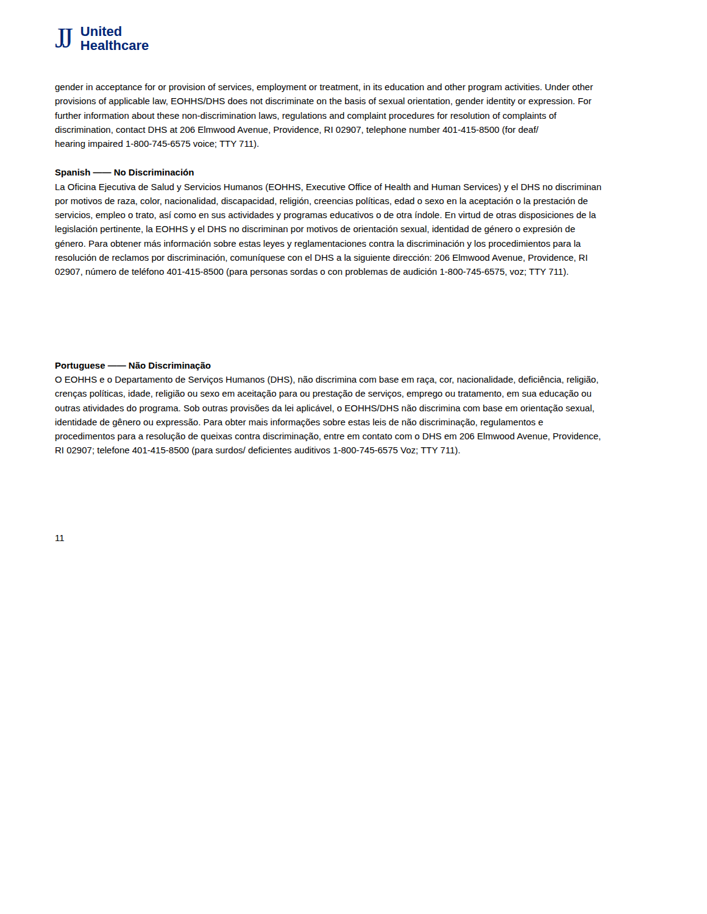JJ
United
Healthcare
gender in acceptance for or provision of services, employment or treatment, in its education and other program activities. Under other provisions of applicable law, EOHHS/DHS does not discriminate on the basis of sexual orientation, gender identity or expression. For further information about these non-discrimination laws, regulations and complaint procedures for resolution of complaints of discrimination, contact DHS at 206 Elmwood Avenue, Providence, RI 02907, telephone number 401-415-8500 (for deaf/
hearing impaired 1-800-745-6575 voice; TTY 711).
Spanish —— No Discriminación
La Oficina Ejecutiva de Salud y Servicios Humanos (EOHHS, Executive Office of Health and Human Services) y el DHS no discriminan por motivos de raza, color, nacionalidad, discapacidad, religión, creencias políticas, edad o sexo en la aceptación o la prestación de servicios, empleo o trato, así como en sus actividades y programas educativos o de otra índole. En virtud de otras disposiciones de la legislación pertinente, la EOHHS y el DHS no discriminan por motivos de orientación sexual, identidad de género o expresión de género. Para obtener más información sobre estas leyes y reglamentaciones contra la discriminación y los procedimientos para la resolución de reclamos por discriminación, comuníquese con el DHS a la siguiente dirección: 206 Elmwood Avenue, Providence, RI 02907, número de teléfono 401-415-8500 (para personas sordas o con problemas de audición 1-800-745-6575, voz; TTY 711).
Portuguese —— Não Discriminação
O EOHHS e o Departamento de Serviços Humanos (DHS), não discrimina com base em raça, cor, nacionalidade, deficiência, religião, crenças políticas, idade, religião ou sexo em aceitação para ou prestação de serviços, emprego ou tratamento, em sua educação ou outras atividades do programa. Sob outras provisões da lei aplicável, o EOHHS/DHS não discrimina com base em orientação sexual, identidade de gênero ou expressão. Para obter mais informações sobre estas leis de não discriminação, regulamentos e procedimentos para a resolução de queixas contra discriminação, entre em contato com o DHS em 206 Elmwood Avenue, Providence, RI 02907; telefone 401-415-8500 (para surdos/ deficientes auditivos 1-800-745-6575 Voz; TTY 711).
11